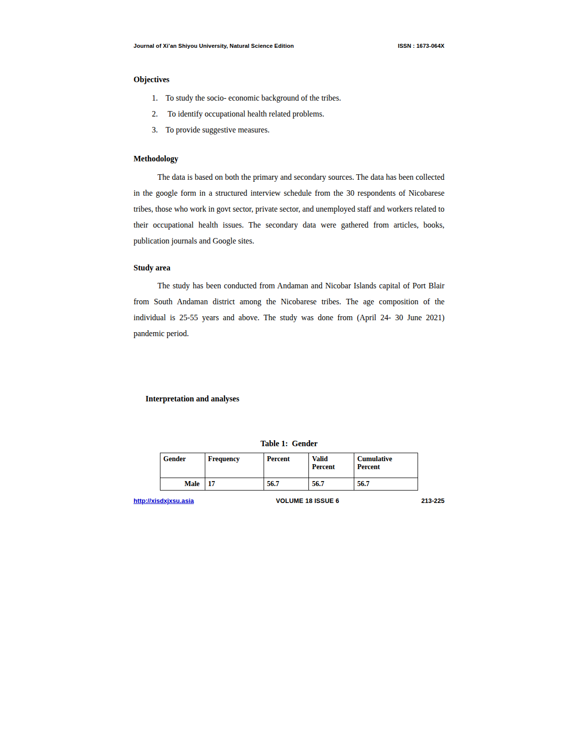Journal of Xi’an Shiyou University, Natural Science Edition
ISSN : 1673-064X
Objectives
To study the socio- economic background of the tribes.
To identify occupational health related problems.
To provide suggestive measures.
Methodology
The data is based on both the primary and secondary sources. The data has been collected in the google form in a structured interview schedule from the 30 respondents of Nicobarese tribes, those who work in govt sector, private sector, and unemployed staff and workers related to their occupational health issues. The secondary data were gathered from articles, books, publication journals and Google sites.
Study area
The study has been conducted from Andaman and Nicobar Islands capital of Port Blair from South Andaman district among the Nicobarese tribes. The age composition of the individual is 25-55 years and above. The study was done from (April 24- 30 June 2021) pandemic period.
Interpretation and analyses
Table 1: Gender
| Gender | Frequency | Percent | Valid Percent | Cumulative Percent |
| --- | --- | --- | --- | --- |
| Male | 17 | 56.7 | 56.7 | 56.7 |
http://xisdxjxsu.asia
VOLUME 18 ISSUE 6
213-225